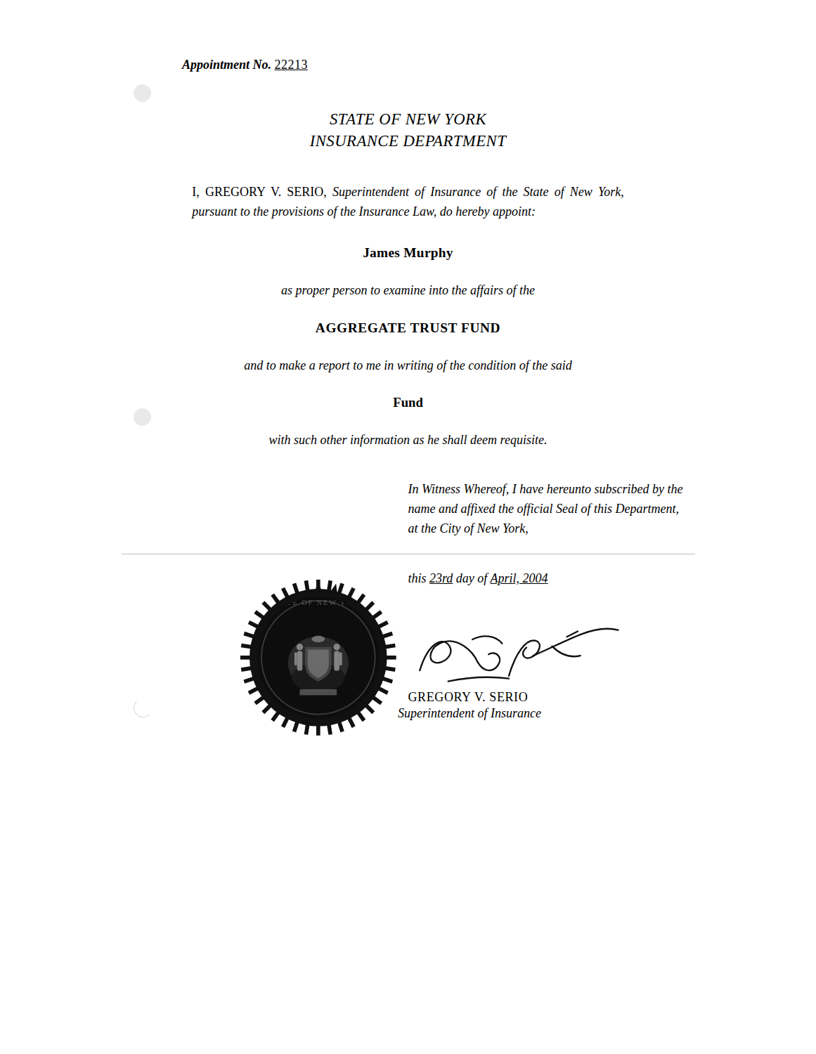Appointment No. 22213
STATE OF NEW YORK
INSURANCE DEPARTMENT
I, GREGORY V. SERIO, Superintendent of Insurance of the State of New York, pursuant to the provisions of the Insurance Law, do hereby appoint:
James Murphy
as proper person to examine into the affairs of the
AGGREGATE TRUST FUND
and to make a report to me in writing of the condition of the said
Fund
with such other information as he shall deem requisite.
In Witness Whereof, I have hereunto subscribed by the name and affixed the official Seal of this Department, at the City of New York,
STATE OF NEW YORK
this 23rd day of April, 2004
GREGORY V. SERIO
Superintendent of Insurance